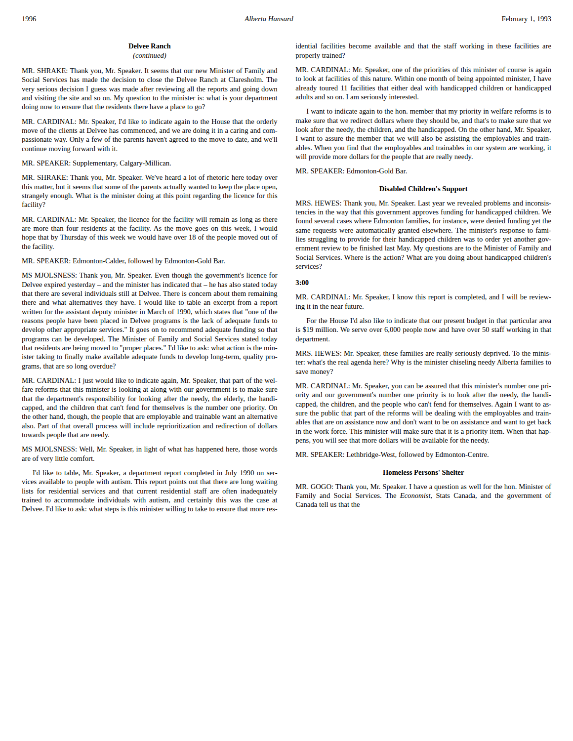1996 Alberta Hansard February 1, 1993
Delvee Ranch
(continued)
MR. SHRAKE: Thank you, Mr. Speaker. It seems that our new Minister of Family and Social Services has made the decision to close the Delvee Ranch at Claresholm. The very serious decision I guess was made after reviewing all the reports and going down and visiting the site and so on. My question to the minister is: what is your department doing now to ensure that the residents there have a place to go?
MR. CARDINAL: Mr. Speaker, I'd like to indicate again to the House that the orderly move of the clients at Delvee has commenced, and we are doing it in a caring and compassionate way. Only a few of the parents haven't agreed to the move to date, and we'll continue moving forward with it.
MR. SPEAKER: Supplementary, Calgary-Millican.
MR. SHRAKE: Thank you, Mr. Speaker. We've heard a lot of rhetoric here today over this matter, but it seems that some of the parents actually wanted to keep the place open, strangely enough. What is the minister doing at this point regarding the licence for this facility?
MR. CARDINAL: Mr. Speaker, the licence for the facility will remain as long as there are more than four residents at the facility. As the move goes on this week, I would hope that by Thursday of this week we would have over 18 of the people moved out of the facility.
MR. SPEAKER: Edmonton-Calder, followed by Edmonton-Gold Bar.
MS MJOLSNESS: Thank you, Mr. Speaker. Even though the government's licence for Delvee expired yesterday – and the minister has indicated that – he has also stated today that there are several individuals still at Delvee. There is concern about them remaining there and what alternatives they have. I would like to table an excerpt from a report written for the assistant deputy minister in March of 1990, which states that "one of the reasons people have been placed in Delvee programs is the lack of adequate funds to develop other appropriate services." It goes on to recommend adequate funding so that programs can be developed. The Minister of Family and Social Services stated today that residents are being moved to "proper places." I'd like to ask: what action is the minister taking to finally make available adequate funds to develop long-term, quality programs, that are so long overdue?
MR. CARDINAL: I just would like to indicate again, Mr. Speaker, that part of the welfare reforms that this minister is looking at along with our government is to make sure that the department's responsibility for looking after the needy, the elderly, the handicapped, and the children that can't fend for themselves is the number one priority. On the other hand, though, the people that are employable and trainable want an alternative also. Part of that overall process will include reprioritization and redirection of dollars towards people that are needy.
MS MJOLSNESS: Well, Mr. Speaker, in light of what has happened here, those words are of very little comfort.
I'd like to table, Mr. Speaker, a department report completed in July 1990 on services available to people with autism. This report points out that there are long waiting lists for residential services and that current residential staff are often inadequately trained to accommodate individuals with autism, and certainly this was the case at Delvee. I'd like to ask: what steps is this minister willing to take to ensure that more residential facilities become available and that the staff working in these facilities are properly trained?
MR. CARDINAL: Mr. Speaker, one of the priorities of this minister of course is again to look at facilities of this nature. Within one month of being appointed minister, I have already toured 11 facilities that either deal with handicapped children or handicapped adults and so on. I am seriously interested.
I want to indicate again to the hon. member that my priority in welfare reforms is to make sure that we redirect dollars where they should be, and that's to make sure that we look after the needy, the children, and the handicapped. On the other hand, Mr. Speaker, I want to assure the member that we will also be assisting the employables and trainables. When you find that the employables and trainables in our system are working, it will provide more dollars for the people that are really needy.
MR. SPEAKER: Edmonton-Gold Bar.
Disabled Children's Support
MRS. HEWES: Thank you, Mr. Speaker. Last year we revealed problems and inconsistencies in the way that this government approves funding for handicapped children. We found several cases where Edmonton families, for instance, were denied funding yet the same requests were automatically granted elsewhere. The minister's response to families struggling to provide for their handicapped children was to order yet another government review to be finished last May. My questions are to the Minister of Family and Social Services. Where is the action? What are you doing about handicapped children's services?
3:00
MR. CARDINAL: Mr. Speaker, I know this report is completed, and I will be reviewing it in the near future.
For the House I'd also like to indicate that our present budget in that particular area is $19 million. We serve over 6,000 people now and have over 50 staff working in that department.
MRS. HEWES: Mr. Speaker, these families are really seriously deprived. To the minister: what's the real agenda here? Why is the minister chiseling needy Alberta families to save money?
MR. CARDINAL: Mr. Speaker, you can be assured that this minister's number one priority and our government's number one priority is to look after the needy, the handicapped, the children, and the people who can't fend for themselves. Again I want to assure the public that part of the reforms will be dealing with the employables and trainables that are on assistance now and don't want to be on assistance and want to get back in the work force. This minister will make sure that it is a priority item. When that happens, you will see that more dollars will be available for the needy.
MR. SPEAKER: Lethbridge-West, followed by Edmonton-Centre.
Homeless Persons' Shelter
MR. GOGO: Thank you, Mr. Speaker. I have a question as well for the hon. Minister of Family and Social Services. The Economist, Stats Canada, and the government of Canada tell us that the